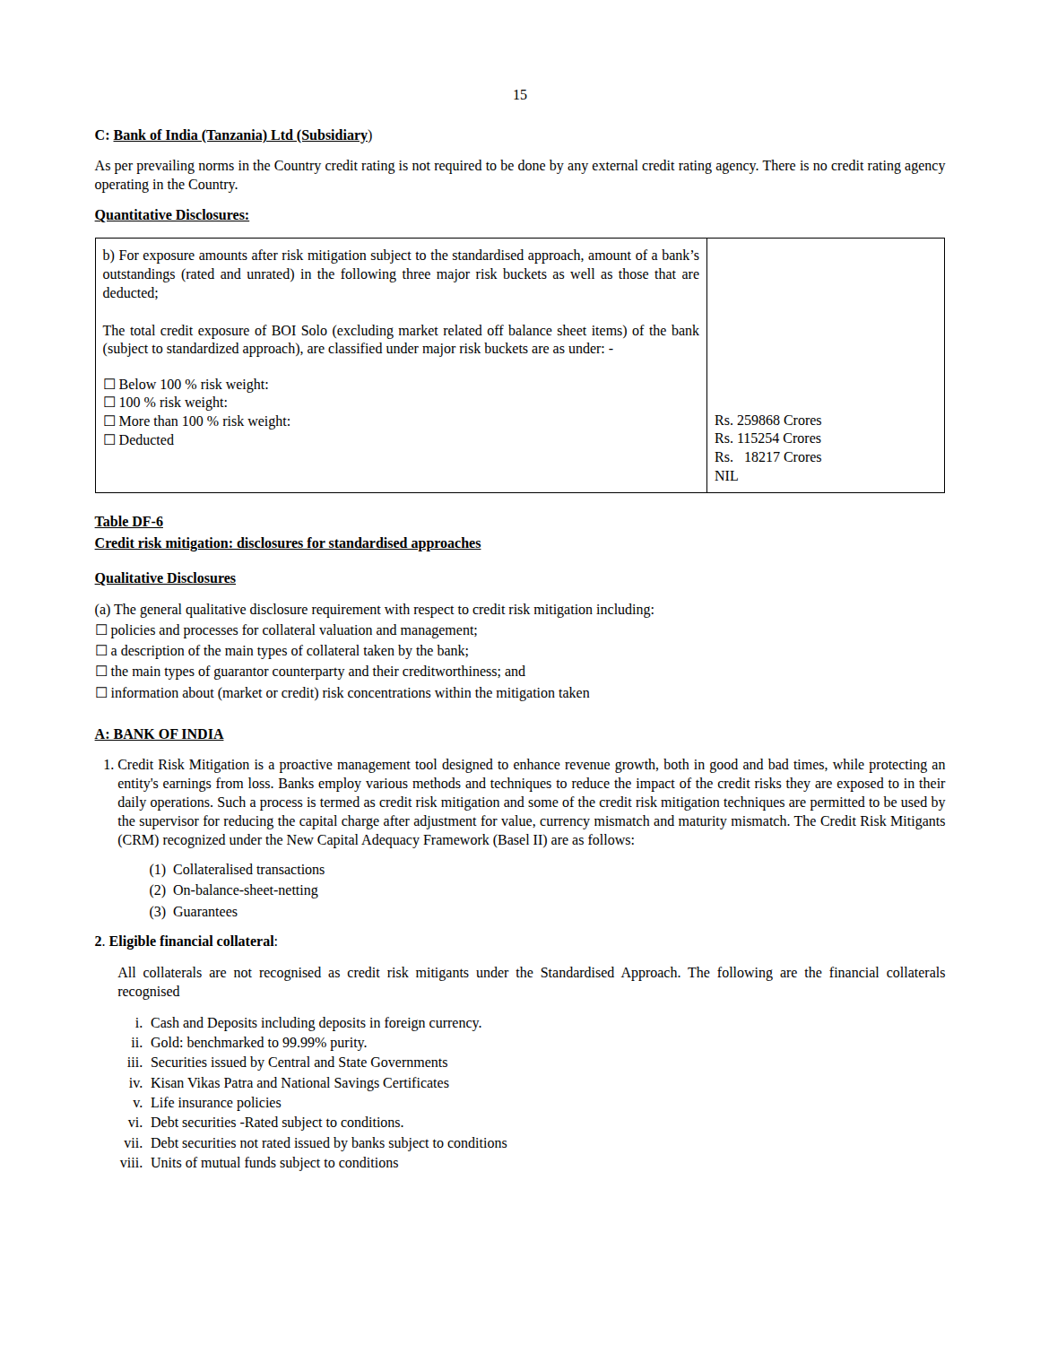15
C: Bank of India (Tanzania) Ltd (Subsidiary)
As per prevailing norms in the Country credit rating is not required to be done by any external credit rating agency. There is no credit rating agency operating in the Country.
Quantitative Disclosures:
| b) For exposure amounts after risk mitigation subject to the standardised approach, amount of a bank’s outstandings (rated and unrated) in the following three major risk buckets as well as those that are deducted; The total credit exposure of BOI Solo (excluding market related off balance sheet items) of the bank (subject to standardized approach), are classified under major risk buckets are as under: - ☐ Below 100 % risk weight: ☐ 100 % risk weight: ☐ More than 100 % risk weight: ☐ Deducted | Rs. 259868 Crores Rs. 115254 Crores Rs. 18217 Crores NIL |
Table DF-6
Credit risk mitigation: disclosures for standardised approaches
Qualitative Disclosures
(a) The general qualitative disclosure requirement with respect to credit risk mitigation including:
☐ policies and processes for collateral valuation and management;
☐ a description of the main types of collateral taken by the bank;
☐ the main types of guarantor counterparty and their creditworthiness; and
☐ information about (market or credit) risk concentrations within the mitigation taken
A: BANK OF INDIA
Credit Risk Mitigation is a proactive management tool designed to enhance revenue growth, both in good and bad times, while protecting an entity's earnings from loss. Banks employ various methods and techniques to reduce the impact of the credit risks they are exposed to in their daily operations. Such a process is termed as credit risk mitigation and some of the credit risk mitigation techniques are permitted to be used by the supervisor for reducing the capital charge after adjustment for value, currency mismatch and maturity mismatch. The Credit Risk Mitigants (CRM) recognized under the New Capital Adequacy Framework (Basel II) are as follows:
Collateralised transactions
On-balance-sheet-netting
Guarantees
2. Eligible financial collateral:
All collaterals are not recognised as credit risk mitigants under the Standardised Approach. The following are the financial collaterals recognised
Cash and Deposits including deposits in foreign currency.
Gold: benchmarked to 99.99% purity.
Securities issued by Central and State Governments
Kisan Vikas Patra and National Savings Certificates
Life insurance policies
Debt securities -Rated subject to conditions.
Debt securities not rated issued by banks subject to conditions
Units of mutual funds subject to conditions